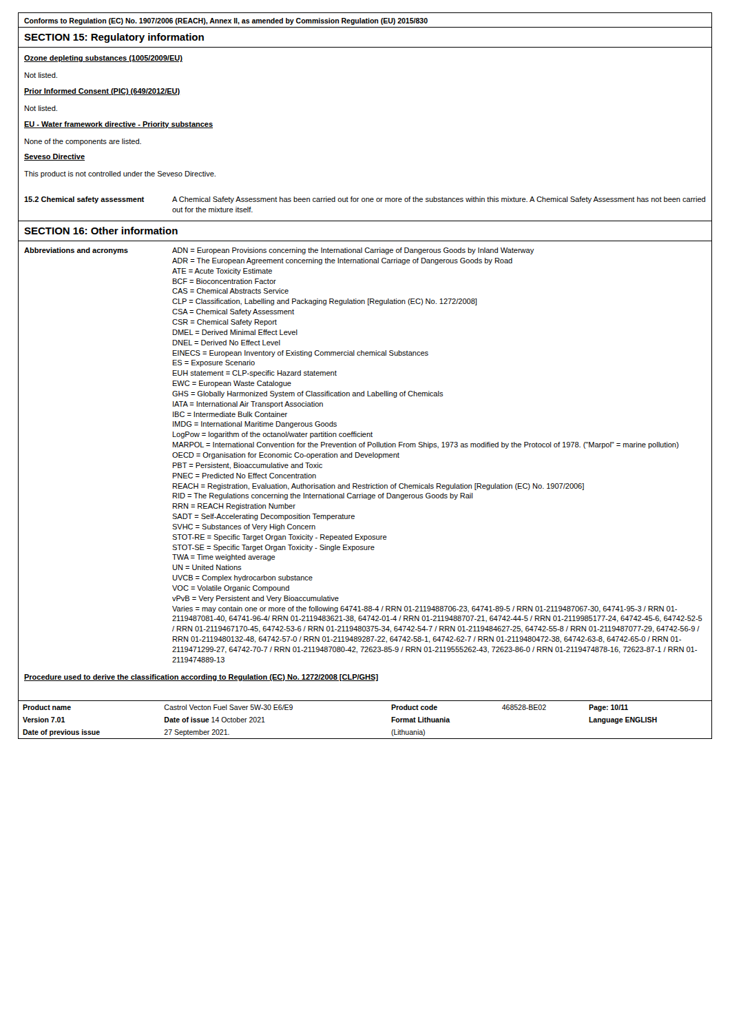Conforms to Regulation (EC) No. 1907/2006 (REACH), Annex II, as amended by Commission Regulation (EU) 2015/830
SECTION 15: Regulatory information
Ozone depleting substances (1005/2009/EU)
Not listed.
Prior Informed Consent (PIC) (649/2012/EU)
Not listed.
EU - Water framework directive - Priority substances
None of the components are listed.
Seveso Directive
This product is not controlled under the Seveso Directive.
| 15.2 Chemical safety assessment | A Chemical Safety Assessment has been carried out for one or more of the substances within this mixture. A Chemical Safety Assessment has not been carried out for the mixture itself. |
SECTION 16: Other information
| Abbreviations and acronyms | ADN = European Provisions concerning the International Carriage of Dangerous Goods by Inland Waterway ADR = The European Agreement concerning the International Carriage of Dangerous Goods by Road ATE = Acute Toxicity Estimate BCF = Bioconcentration Factor CAS = Chemical Abstracts Service CLP = Classification, Labelling and Packaging Regulation [Regulation (EC) No. 1272/2008] CSA = Chemical Safety Assessment CSR = Chemical Safety Report DMEL = Derived Minimal Effect Level DNEL = Derived No Effect Level EINECS = European Inventory of Existing Commercial chemical Substances ES = Exposure Scenario EUH statement = CLP-specific Hazard statement EWC = European Waste Catalogue GHS = Globally Harmonized System of Classification and Labelling of Chemicals IATA = International Air Transport Association IBC = Intermediate Bulk Container IMDG = International Maritime Dangerous Goods LogPow = logarithm of the octanol/water partition coefficient MARPOL = International Convention for the Prevention of Pollution From Ships, 1973 as modified by the Protocol of 1978. ("Marpol" = marine pollution) OECD = Organisation for Economic Co-operation and Development PBT = Persistent, Bioaccumulative and Toxic PNEC = Predicted No Effect Concentration REACH = Registration, Evaluation, Authorisation and Restriction of Chemicals Regulation [Regulation (EC) No. 1907/2006] RID = The Regulations concerning the International Carriage of Dangerous Goods by Rail RRN = REACH Registration Number SADT = Self-Accelerating Decomposition Temperature SVHC = Substances of Very High Concern STOT-RE = Specific Target Organ Toxicity - Repeated Exposure STOT-SE = Specific Target Organ Toxicity - Single Exposure TWA = Time weighted average UN = United Nations UVCB = Complex hydrocarbon substance VOC = Volatile Organic Compound vPvB = Very Persistent and Very Bioaccumulative Varies = may contain one or more of the following 64741-88-4 / RRN 01-2119488706-23, 64741-89-5 / RRN 01-2119487067-30, 64741-95-3 / RRN 01-2119487081-40, 64741-96-4/ RRN 01-2119483621-38, 64742-01-4 / RRN 01-2119488707-21, 64742-44-5 / RRN 01-2119985177-24, 64742-45-6, 64742-52-5 / RRN 01-2119467170-45, 64742-53-6 / RRN 01-2119480375-34, 64742-54-7 / RRN 01-2119484627-25, 64742-55-8 / RRN 01-2119487077-29, 64742-56-9 / RRN 01-2119480132-48, 64742-57-0 / RRN 01-2119489287-22, 64742-58-1, 64742-62-7 / RRN 01-2119480472-38, 64742-63-8, 64742-65-0 / RRN 01-2119471299-27, 64742-70-7 / RRN 01-2119487080-42, 72623-85-9 / RRN 01-2119555262-43, 72623-86-0 / RRN 01-2119474878-16, 72623-87-1 / RRN 01-2119474889-13 |
Procedure used to derive the classification according to Regulation (EC) No. 1272/2008 [CLP/GHS]
| Product name | Castrol Vecton Fuel Saver 5W-30 E6/E9 | Product code | 468528-BE02 | Page: 10/11 |
| Version 7.01 | Date of issue 14 October 2021 | Format Lithuania | | Language ENGLISH |
| Date of previous issue | 27 September 2021. | (Lithuania) | | |